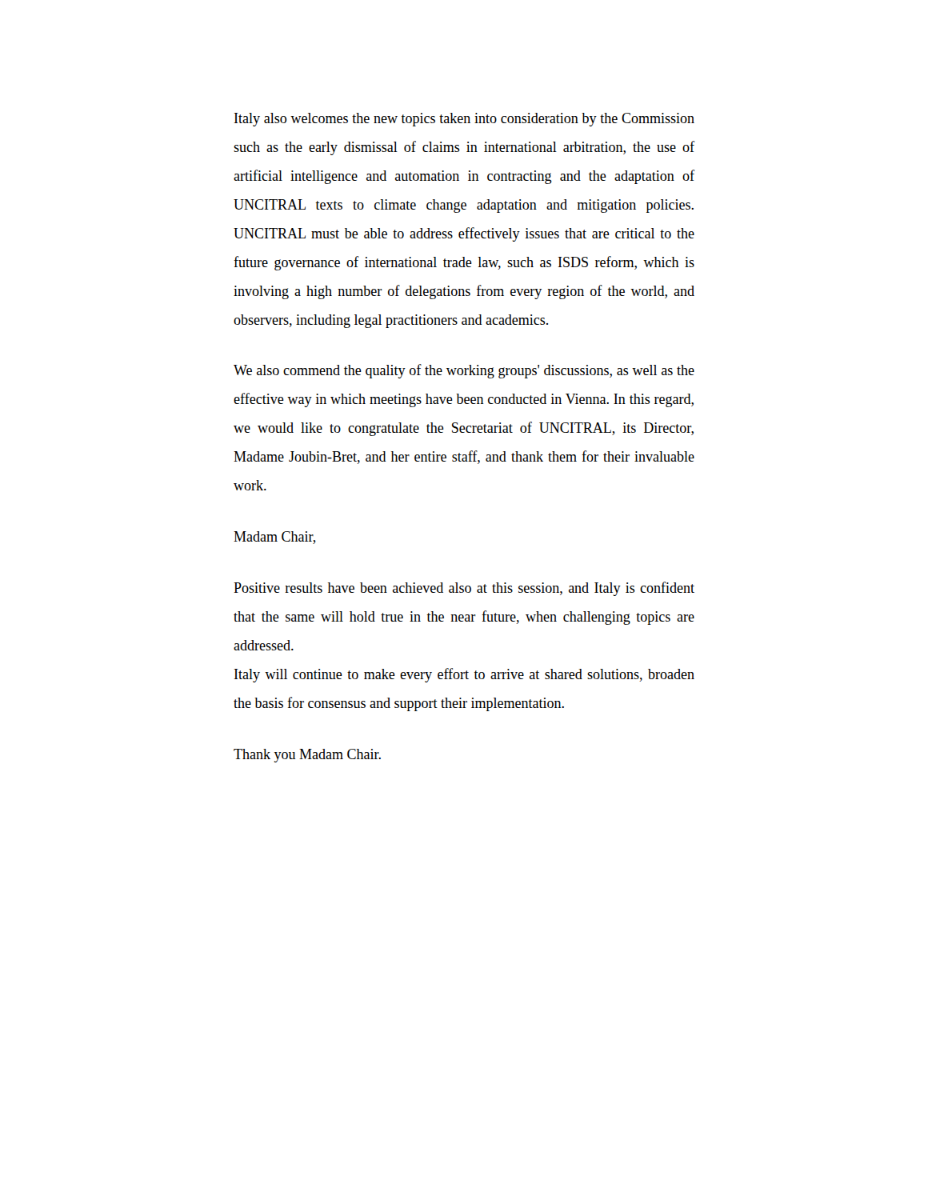Italy also welcomes the new topics taken into consideration by the Commission such as the early dismissal of claims in international arbitration, the use of artificial intelligence and automation in contracting and the adaptation of UNCITRAL texts to climate change adaptation and mitigation policies. UNCITRAL must be able to address effectively issues that are critical to the future governance of international trade law, such as ISDS reform, which is involving a high number of delegations from every region of the world, and observers, including legal practitioners and academics.
We also commend the quality of the working groups' discussions, as well as the effective way in which meetings have been conducted in Vienna. In this regard, we would like to congratulate the Secretariat of UNCITRAL, its Director, Madame Joubin-Bret, and her entire staff, and thank them for their invaluable work.
Madam Chair,
Positive results have been achieved also at this session, and Italy is confident that the same will hold true in the near future, when challenging topics are addressed.
Italy will continue to make every effort to arrive at shared solutions, broaden the basis for consensus and support their implementation.
Thank you Madam Chair.